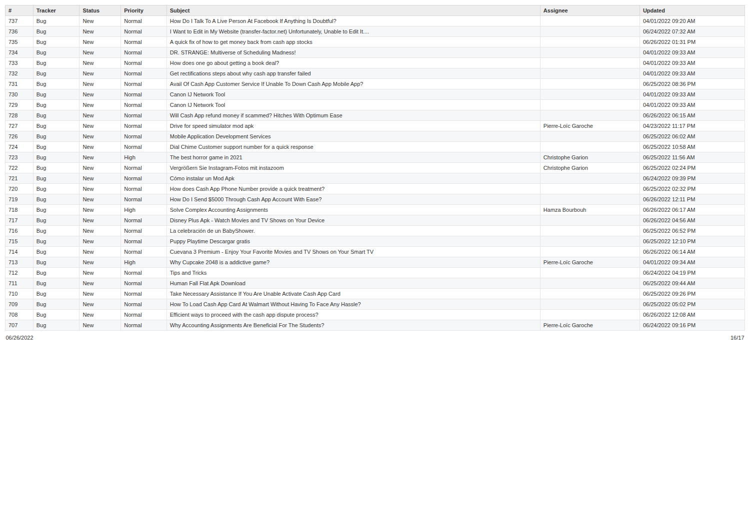| # | Tracker | Status | Priority | Subject | Assignee | Updated |
| --- | --- | --- | --- | --- | --- | --- |
| 737 | Bug | New | Normal | How Do I Talk To A Live Person At Facebook If Anything Is Doubtful? | | 04/01/2022 09:20 AM |
| 736 | Bug | New | Normal | I Want to Edit in My Website (transfer-factor.net) Unfortunately, Unable to Edit It.... | | 06/24/2022 07:32 AM |
| 735 | Bug | New | Normal | A quick fix of how to get money back from cash app stocks | | 06/26/2022 01:31 PM |
| 734 | Bug | New | Normal | DR. STRANGE: Multiverse of Scheduling Madness! | | 04/01/2022 09:33 AM |
| 733 | Bug | New | Normal | How does one go about getting a book deal? | | 04/01/2022 09:33 AM |
| 732 | Bug | New | Normal | Get rectifications steps about why cash app transfer failed | | 04/01/2022 09:33 AM |
| 731 | Bug | New | Normal | Avail Of Cash App Customer Service If Unable To Down Cash App Mobile App? | | 06/25/2022 08:36 PM |
| 730 | Bug | New | Normal | Canon IJ Network Tool | | 04/01/2022 09:33 AM |
| 729 | Bug | New | Normal | Canon IJ Network Tool | | 04/01/2022 09:33 AM |
| 728 | Bug | New | Normal | Will Cash App refund money if scammed? Hitches With Optimum Ease | | 06/26/2022 06:15 AM |
| 727 | Bug | New | Normal | Drive for speed simulator mod apk | Pierre-Loïc Garoche | 04/23/2022 11:17 PM |
| 726 | Bug | New | Normal | Mobile Application Development Services | | 06/25/2022 06:02 AM |
| 724 | Bug | New | Normal | Dial Chime Customer support number for a quick response | | 06/25/2022 10:58 AM |
| 723 | Bug | New | High | The best horror game in 2021 | Christophe Garion | 06/25/2022 11:56 AM |
| 722 | Bug | New | Normal | Vergrößern Sie Instagram-Fotos mit instazoom | Christophe Garion | 06/25/2022 02:24 PM |
| 721 | Bug | New | Normal | Cómo instalar un Mod Apk | | 06/24/2022 09:39 PM |
| 720 | Bug | New | Normal | How does Cash App Phone Number provide a quick treatment? | | 06/25/2022 02:32 PM |
| 719 | Bug | New | Normal | How Do I Send $5000 Through Cash App Account With Ease? | | 06/26/2022 12:11 PM |
| 718 | Bug | New | High | Solve Complex Accounting Assignments | Hamza Bourbouh | 06/26/2022 06:17 AM |
| 717 | Bug | New | Normal | Disney Plus Apk - Watch Movies and TV Shows on Your Device | | 06/26/2022 04:56 AM |
| 716 | Bug | New | Normal | La celebración de un BabyShower. | | 06/25/2022 06:52 PM |
| 715 | Bug | New | Normal | Puppy Playtime Descargar gratis | | 06/25/2022 12:10 PM |
| 714 | Bug | New | Normal | Cuevana 3 Premium - Enjoy Your Favorite Movies and TV Shows on Your Smart TV | | 06/26/2022 06:14 AM |
| 713 | Bug | New | High | Why Cupcake 2048 is a addictive game? | Pierre-Loïc Garoche | 04/01/2022 09:34 AM |
| 712 | Bug | New | Normal | Tips and Tricks | | 06/24/2022 04:19 PM |
| 711 | Bug | New | Normal | Human Fall Flat Apk Download | | 06/25/2022 09:44 AM |
| 710 | Bug | New | Normal | Take Necessary Assistance If You Are Unable Activate Cash App Card | | 06/25/2022 09:26 PM |
| 709 | Bug | New | Normal | How To Load Cash App Card At Walmart Without Having To Face Any Hassle? | | 06/25/2022 05:02 PM |
| 708 | Bug | New | Normal | Efficient ways to proceed with the cash app dispute process? | | 06/26/2022 12:08 AM |
| 707 | Bug | New | Normal | Why Accounting Assignments Are Beneficial For The Students? | Pierre-Loïc Garoche | 06/24/2022 09:16 PM |
| 06/26/2022 | 16/17 |